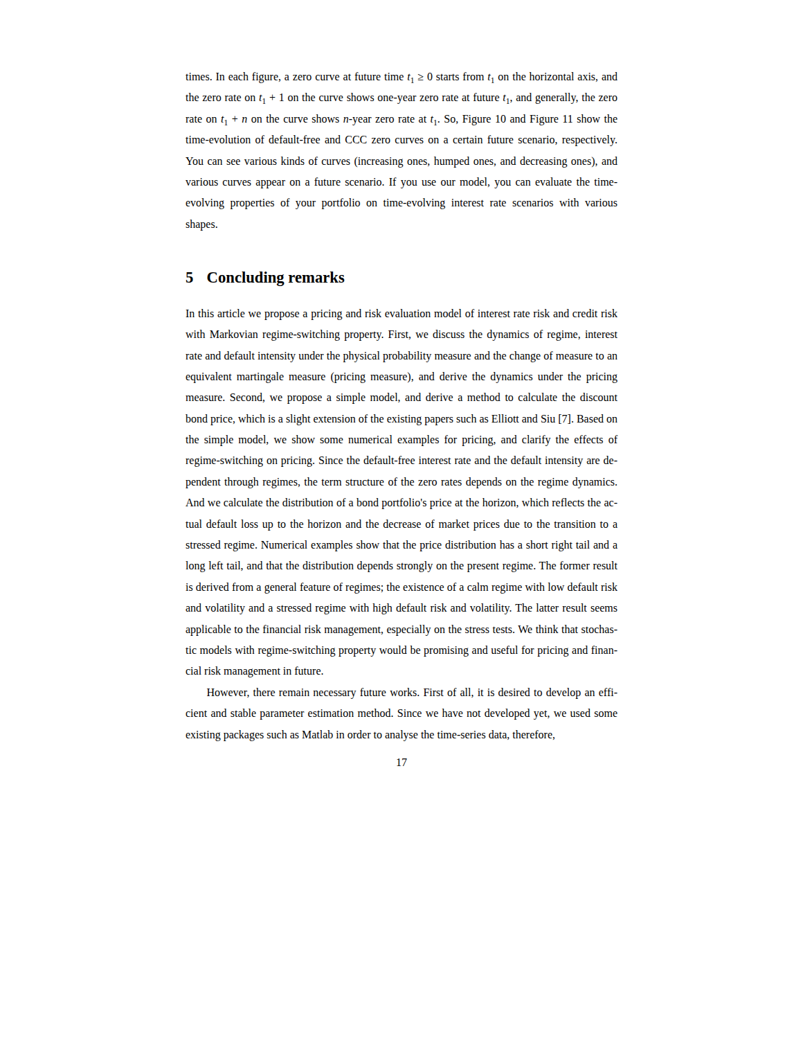times. In each figure, a zero curve at future time t1 ≥ 0 starts from t1 on the horizontal axis, and the zero rate on t1 + 1 on the curve shows one-year zero rate at future t1, and generally, the zero rate on t1 + n on the curve shows n-year zero rate at t1. So, Figure 10 and Figure 11 show the time-evolution of default-free and CCC zero curves on a certain future scenario, respectively. You can see various kinds of curves (increasing ones, humped ones, and decreasing ones), and various curves appear on a future scenario. If you use our model, you can evaluate the time-evolving properties of your portfolio on time-evolving interest rate scenarios with various shapes.
5 Concluding remarks
In this article we propose a pricing and risk evaluation model of interest rate risk and credit risk with Markovian regime-switching property. First, we discuss the dynamics of regime, interest rate and default intensity under the physical probability measure and the change of measure to an equivalent martingale measure (pricing measure), and derive the dynamics under the pricing measure. Second, we propose a simple model, and derive a method to calculate the discount bond price, which is a slight extension of the existing papers such as Elliott and Siu [7]. Based on the simple model, we show some numerical examples for pricing, and clarify the effects of regime-switching on pricing. Since the default-free interest rate and the default intensity are dependent through regimes, the term structure of the zero rates depends on the regime dynamics. And we calculate the distribution of a bond portfolio's price at the horizon, which reflects the actual default loss up to the horizon and the decrease of market prices due to the transition to a stressed regime. Numerical examples show that the price distribution has a short right tail and a long left tail, and that the distribution depends strongly on the present regime. The former result is derived from a general feature of regimes; the existence of a calm regime with low default risk and volatility and a stressed regime with high default risk and volatility. The latter result seems applicable to the financial risk management, especially on the stress tests. We think that stochastic models with regime-switching property would be promising and useful for pricing and financial risk management in future.
However, there remain necessary future works. First of all, it is desired to develop an efficient and stable parameter estimation method. Since we have not developed yet, we used some existing packages such as Matlab in order to analyse the time-series data, therefore,
17